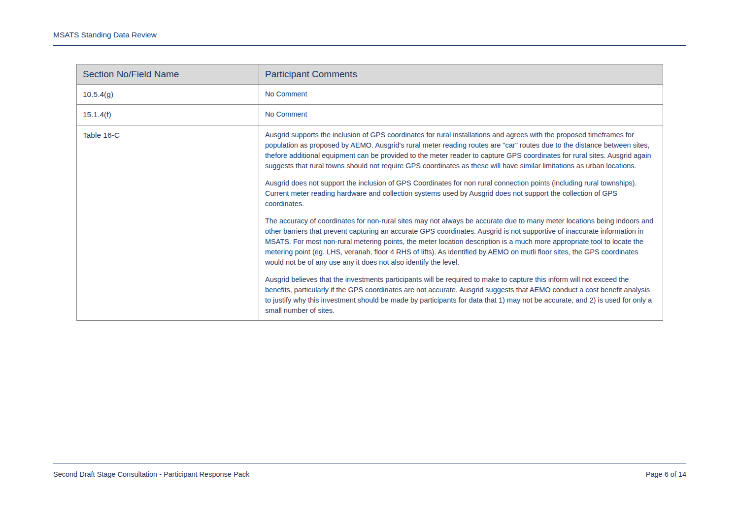MSATS Standing Data Review
| Section No/Field Name | Participant Comments |
| --- | --- |
| 10.5.4(g) | No Comment |
| 15.1.4(f) | No Comment |
| Table 16-C | Ausgrid supports the inclusion of GPS coordinates for rural installations and agrees with the proposed timeframes for population as proposed by AEMO. Ausgrid's rural meter reading routes are "car" routes due to the distance between sites, thefore additional equipment can be provided to the meter reader to capture GPS coordinates for rural sites. Ausgrid again suggests that rural towns should not require GPS coordinates as these will have similar limitations as urban locations. Ausgrid does not support the inclusion of GPS Coordinates for non rural connection points (including rural townships). Current meter reading hardware and collection systems used by Ausgrid does not support the collection of GPS coordinates. The accuracy of coordinates for non-rural sites may not always be accurate due to many meter locations being indoors and other barriers that prevent capturing an accurate GPS coordinates. Ausgrid is not supportive of inaccurate information in MSATS. For most non-rural metering points, the meter location description is a much more appropriate tool to locate the metering point (eg. LHS, veranah, floor 4 RHS of lifts). As identified by AEMO on mutli floor sites, the GPS coordinates would not be of any use any it does not also identify the level. Ausgrid believes that the investments participants will be required to make to capture this inform will not exceed the benefits, particularly if the GPS coordinates are not accurate. Ausgrid suggests that AEMO conduct a cost benefit analysis to justify why this investment should be made by participants for data that 1) may not be accurate, and 2) is used for only a small number of sites. |
Second Draft Stage Consultation - Participant Response Pack Page 6 of 14